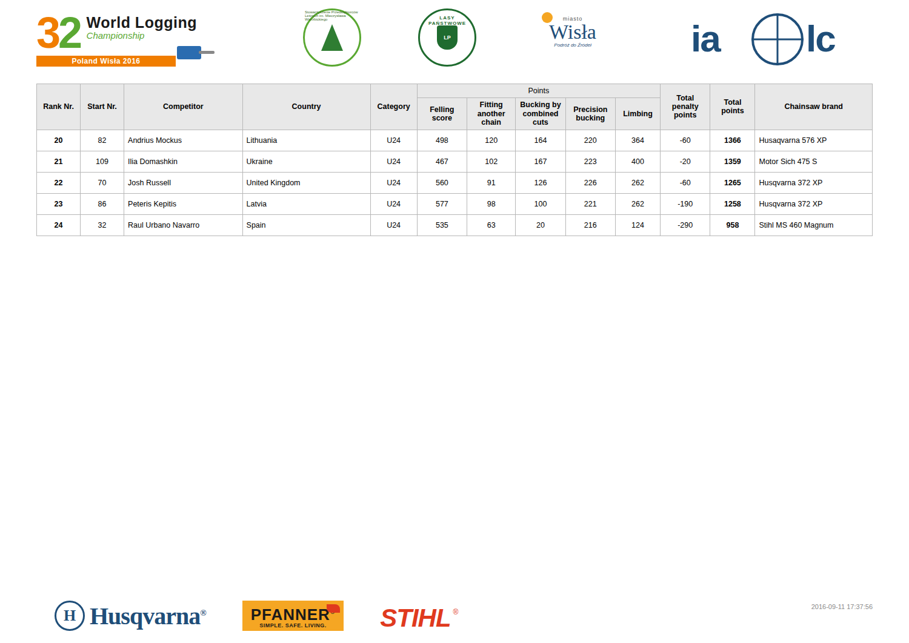32
World Logging
Championship
Poland Wisła 2016
Stowarzyszenie Przedsiębiorców Leśnych im. Mieczysława Wierzbickiego
LASY PAŃSTWOWE
LP
miasto
Wisła
Podróż do Źródeł
ia
lc
| Rank Nr. | Start Nr. | Competitor | Country | Category | Points | Total penalty points | Total points | Chainsaw brand |
| --- | --- | --- | --- | --- | --- | --- | --- | --- |
| Felling score | Fitting another chain | Bucking by combined cuts | Precision bucking | Limbing |
| 20 | 82 | Andrius Mockus | Lithuania | U24 | 498 | 120 | 164 | 220 | 364 | -60 | 1366 | Husaqvarna 576 XP |
| 21 | 109 | Ilia Domashkin | Ukraine | U24 | 467 | 102 | 167 | 223 | 400 | -20 | 1359 | Motor Sich 475 S |
| 22 | 70 | Josh Russell | United Kingdom | U24 | 560 | 91 | 126 | 226 | 262 | -60 | 1265 | Husqvarna 372 XP |
| 23 | 86 | Peteris Kepitis | Latvia | U24 | 577 | 98 | 100 | 221 | 262 | -190 | 1258 | Husqvarna 372 XP |
| 24 | 32 | Raul Urbano Navarro | Spain | U24 | 535 | 63 | 20 | 216 | 124 | -290 | 958 | Stihl MS 460 Magnum |
Husqvarna®
PFANNER®
SIMPLE. SAFE. LIVING.
STIHL
®
2016-09-11 17:37:56